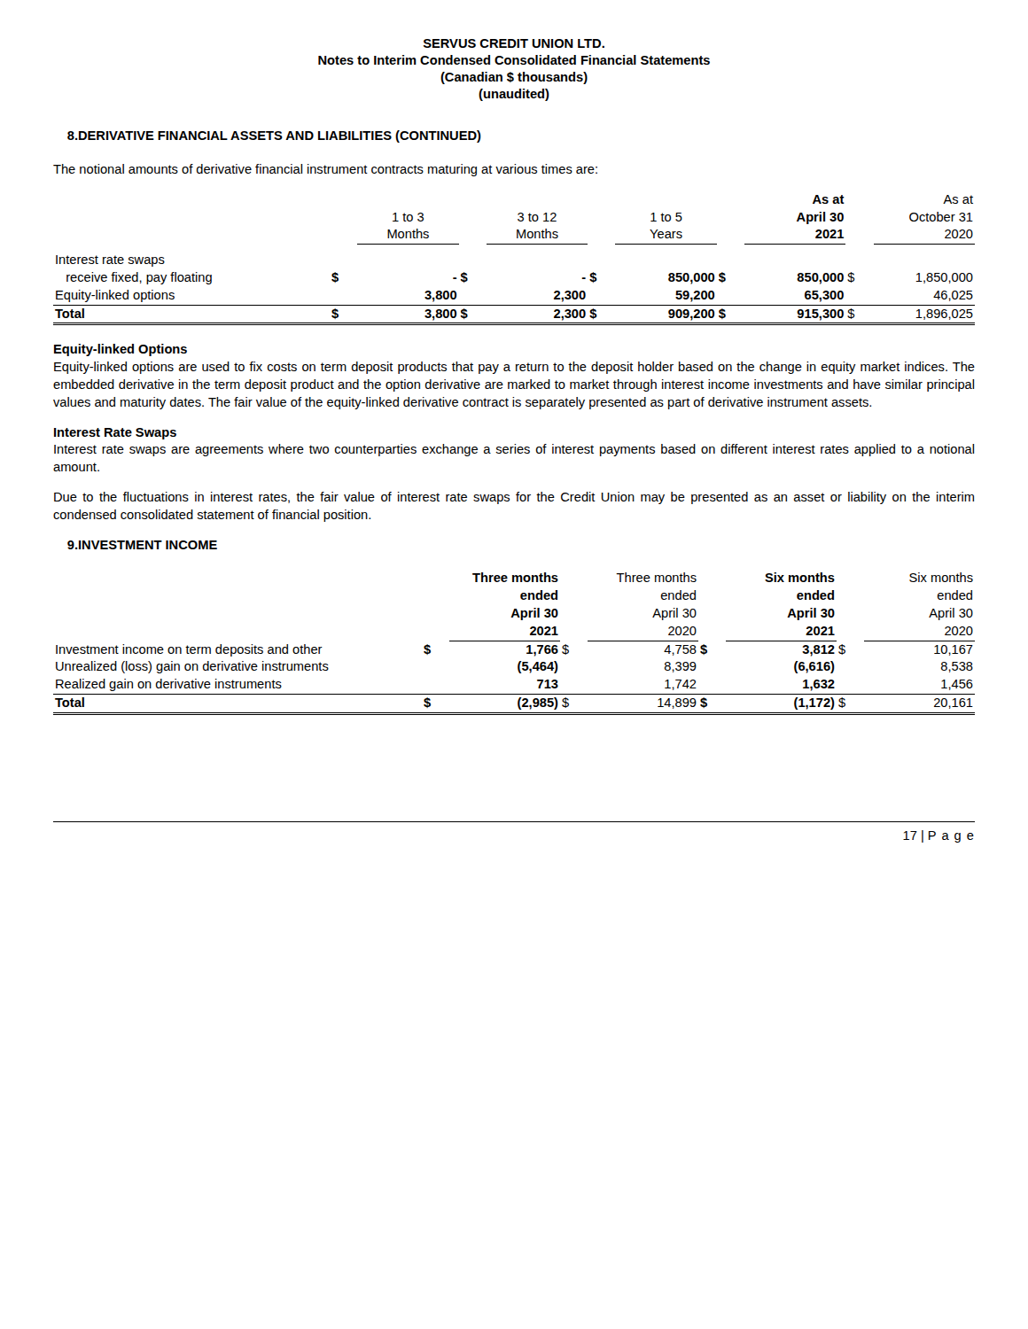SERVUS CREDIT UNION LTD.
Notes to Interim Condensed Consolidated Financial Statements
(Canadian $ thousands)
(unaudited)
8. DERIVATIVE FINANCIAL ASSETS AND LIABILITIES (CONTINUED)
The notional amounts of derivative financial instrument contracts maturing at various times are:
| | | | | | | | | As at | | As at |
| | | 1 to 3 | | 3 to 12 | | 1 to 5 | | April 30 | | October 31 |
| | | Months | | Months | | Years | | 2021 | | 2020 |
| Interest rate swaps | | | | | | | | | | |
| receive fixed, pay floating | $ | - | $ | - | $ | 850,000 | $ | 850,000 | $ | 1,850,000 |
| Equity-linked options | | 3,800 | | 2,300 | | 59,200 | | 65,300 | | 46,025 |
| Total | $ | 3,800 | $ | 2,300 | $ | 909,200 | $ | 915,300 | $ | 1,896,025 |
Equity-linked Options
Equity-linked options are used to fix costs on term deposit products that pay a return to the deposit holder based on the change in equity market indices. The embedded derivative in the term deposit product and the option derivative are marked to market through interest income investments and have similar principal values and maturity dates. The fair value of the equity-linked derivative contract is separately presented as part of derivative instrument assets.
Interest Rate Swaps
Interest rate swaps are agreements where two counterparties exchange a series of interest payments based on different interest rates applied to a notional amount.
Due to the fluctuations in interest rates, the fair value of interest rate swaps for the Credit Union may be presented as an asset or liability on the interim condensed consolidated statement of financial position.
9. INVESTMENT INCOME
| | | Three months | | Three months | | Six months | | Six months |
| | | ended | | ended | | ended | | ended |
| | | April 30 | | April 30 | | April 30 | | April 30 |
| | | 2021 | | 2020 | | 2021 | | 2020 |
| Investment income on term deposits and other | $ | 1,766 | $ | 4,758 | $ | 3,812 | $ | 10,167 |
| Unrealized (loss) gain on derivative instruments | | (5,464) | | 8,399 | | (6,616) | | 8,538 |
| Realized gain on derivative instruments | | 713 | | 1,742 | | 1,632 | | 1,456 |
| Total | $ | (2,985) | $ | 14,899 | $ | (1,172) | $ | 20,161 |
17 | P a g e